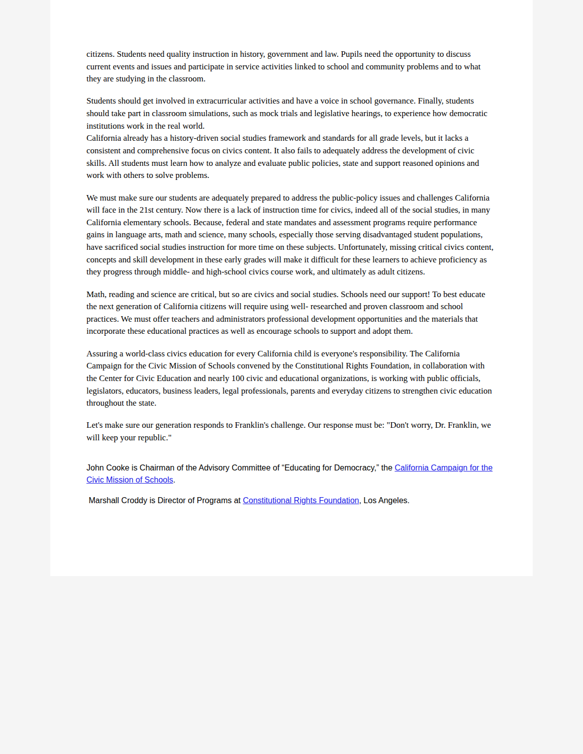citizens. Students need quality instruction in history, government and law. Pupils need the opportunity to discuss current events and issues and participate in service activities linked to school and community problems and to what they are studying in the classroom.
Students should get involved in extracurricular activities and have a voice in school governance. Finally, students should take part in classroom simulations, such as mock trials and legislative hearings, to experience how democratic institutions work in the real world.
California already has a history-driven social studies framework and standards for all grade levels, but it lacks a consistent and comprehensive focus on civics content. It also fails to adequately address the development of civic skills. All students must learn how to analyze and evaluate public policies, state and support reasoned opinions and work with others to solve problems.
We must make sure our students are adequately prepared to address the public-policy issues and challenges California will face in the 21st century. Now there is a lack of instruction time for civics, indeed all of the social studies, in many California elementary schools. Because, federal and state mandates and assessment programs require performance gains in language arts, math and science, many schools, especially those serving disadvantaged student populations, have sacrificed social studies instruction for more time on these subjects. Unfortunately, missing critical civics content, concepts and skill development in these early grades will make it difficult for these learners to achieve proficiency as they progress through middle- and high-school civics course work, and ultimately as adult citizens.
Math, reading and science are critical, but so are civics and social studies. Schools need our support! To best educate the next generation of California citizens will require using well- researched and proven classroom and school practices. We must offer teachers and administrators professional development opportunities and the materials that incorporate these educational practices as well as encourage schools to support and adopt them.
Assuring a world-class civics education for every California child is everyone's responsibility. The California Campaign for the Civic Mission of Schools convened by the Constitutional Rights Foundation, in collaboration with the Center for Civic Education and nearly 100 civic and educational organizations, is working with public officials, legislators, educators, business leaders, legal professionals, parents and everyday citizens to strengthen civic education throughout the state.
Let's make sure our generation responds to Franklin's challenge. Our response must be: "Don't worry, Dr. Franklin, we will keep your republic."
John Cooke is Chairman of the Advisory Committee of “Educating for Democracy,” the California Campaign for the Civic Mission of Schools.
Marshall Croddy is Director of Programs at Constitutional Rights Foundation, Los Angeles.